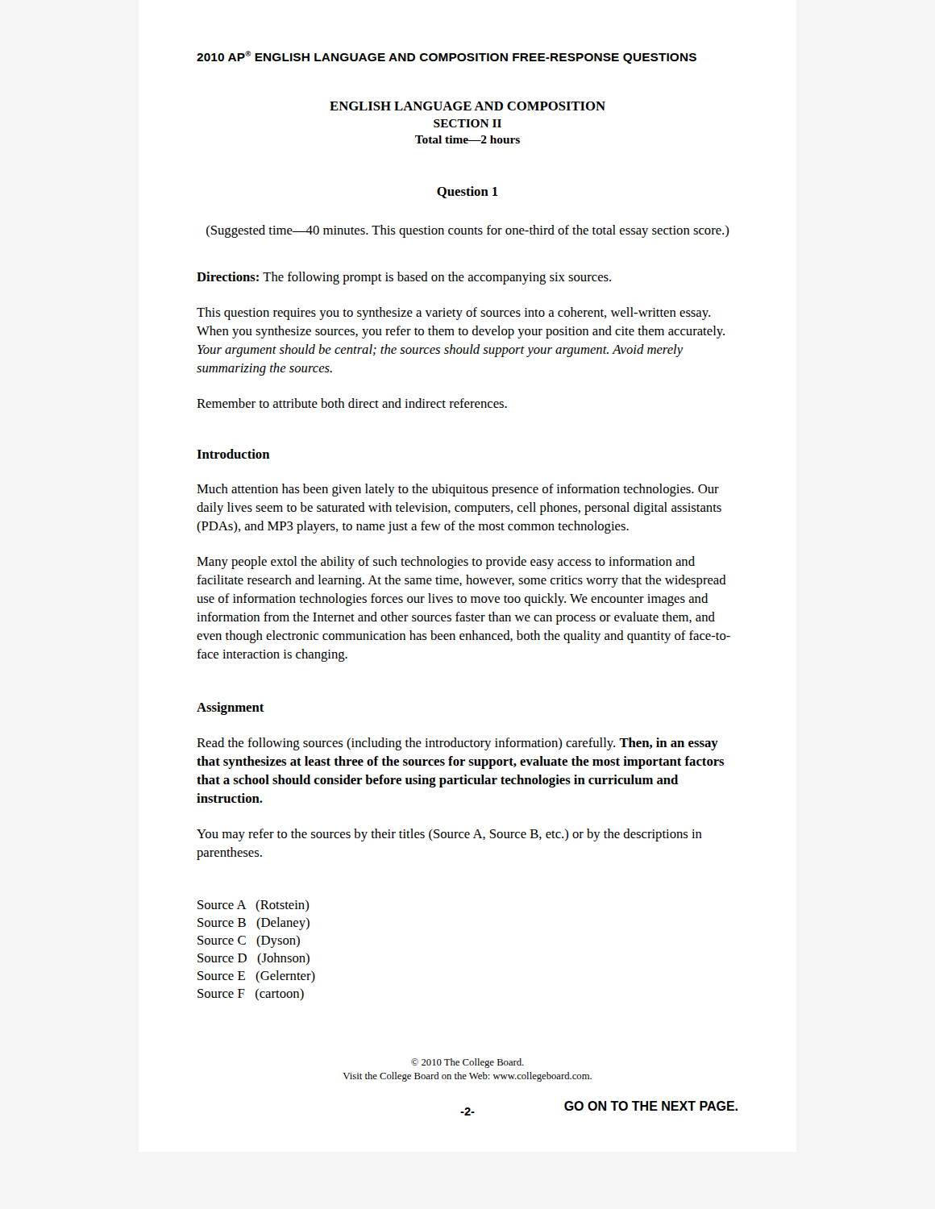2010 AP® ENGLISH LANGUAGE AND COMPOSITION FREE-RESPONSE QUESTIONS
ENGLISH LANGUAGE AND COMPOSITION SECTION II Total time—2 hours
Question 1
(Suggested time—40 minutes. This question counts for one-third of the total essay section score.)
Directions: The following prompt is based on the accompanying six sources.
This question requires you to synthesize a variety of sources into a coherent, well-written essay. When you synthesize sources, you refer to them to develop your position and cite them accurately. Your argument should be central; the sources should support your argument. Avoid merely summarizing the sources.
Remember to attribute both direct and indirect references.
Introduction
Much attention has been given lately to the ubiquitous presence of information technologies. Our daily lives seem to be saturated with television, computers, cell phones, personal digital assistants (PDAs), and MP3 players, to name just a few of the most common technologies.
Many people extol the ability of such technologies to provide easy access to information and facilitate research and learning. At the same time, however, some critics worry that the widespread use of information technologies forces our lives to move too quickly. We encounter images and information from the Internet and other sources faster than we can process or evaluate them, and even though electronic communication has been enhanced, both the quality and quantity of face-to-face interaction is changing.
Assignment
Read the following sources (including the introductory information) carefully. Then, in an essay that synthesizes at least three of the sources for support, evaluate the most important factors that a school should consider before using particular technologies in curriculum and instruction.
You may refer to the sources by their titles (Source A, Source B, etc.) or by the descriptions in parentheses.
Source A (Rotstein) Source B (Delaney) Source C (Dyson) Source D (Johnson) Source E (Gelernter) Source F (cartoon)
© 2010 The College Board.
Visit the College Board on the Web: www.collegeboard.com.
GO ON TO THE NEXT PAGE.
-2-